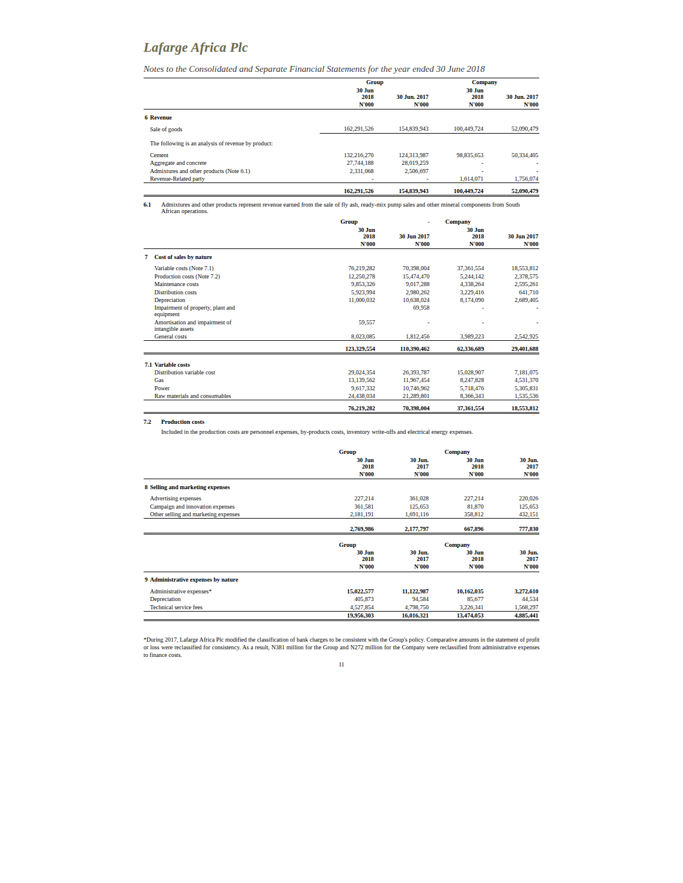Lafarge Africa Plc
Notes to the Consolidated and Separate Financial Statements for the year ended 30 June 2018
| | | Group | Company |
| | | 30 Jun 2018 | 30 Jun. 2017 | 30 Jun 2018 | 30 Jun. 2017 |
| | | N'000 | N'000 | N'000 | N'000 |
| 6 | Revenue | | | | |
| | Sale of goods | 162,291,526 | 154,839,943 | 100,449,724 | 52,090,479 |
| | The following is an analysis of revenue by product: |
| | Cement | 132,216,270 | 124,313,987 | 98,835,653 | 50,334,405 |
| | Aggregate and concrete | 27,744,188 | 28,019,259 | - | - |
| | Admixtures and other products (Note 6.1) | 2,331,068 | 2,506,697 | - | - |
| | Revenue-Related party | - | - | 1,614,071 | 1,756,074 |
| | | 162,291,526 | 154,839,943 | 100,449,724 | 52,090,479 |
6.1
Admixtures and other products represent revenue earned from the sale of fly ash, ready-mix pump sales and other mineral components from South African operations.
| | | Group | - | Company | |
| | | 30 Jun 2018 | 30 Jun 2017 | 30 Jun 2018 | 30 Jun 2017 |
| | | N'000 | N'000 | N'000 | N'000 |
| 7 | Cost of sales by nature | | | | |
| | Variable costs (Note 7.1) | 76,219,282 | 70,398,004 | 37,361,554 | 18,553,812 |
| | Production costs (Note 7.2) | 12,250,278 | 15,474,470 | 5,244,142 | 2,378,575 |
| | Maintenance costs | 9,853,326 | 9,017,288 | 4,338,264 | 2,595,261 |
| | Distribution costs | 5,923,994 | 2,980,262 | 3,229,416 | 641,710 |
| | Depreciation | 11,000,032 | 10,638,024 | 8,174,090 | 2,689,405 |
| | Impairment of property, plant and equipment | | 69,958 | - | - |
| | Amortisation and impairment of intangible assets | 59,557 | - | - | - |
| | General costs | 8,023,085 | 1,812,456 | 3,989,223 | 2,542,925 |
| | | 123,329,554 | 110,390,462 | 62,336,689 | 29,401,688 |
| 7.1 | Variable costs | | | | |
| | Distribution variable cost | 29,024,354 | 26,393,787 | 15,028,907 | 7,181,075 |
| | Gas | 13,139,562 | 11,967,454 | 8,247,828 | 4,531,370 |
| | Power | 9,617,332 | 10,746,962 | 5,718,476 | 5,305,831 |
| | Raw materials and consumables | 24,438,034 | 21,289,801 | 8,366,343 | 1,535,536 |
| | | 76,219,282 | 70,398,004 | 37,361,554 | 18,553,812 |
7.2
Production costs
Included in the production costs are personnel expenses, by-products costs, inventory write-offs and electrical energy expenses.
| | | Group | | Company | |
| | | 30 Jun 2018 | 30 Jun. 2017 | 30 Jun 2018 | 30 Jun. 2017 |
| | | N'000 | N'000 | N'000 | N'000 |
| 8 | Selling and marketing expenses | | | | |
| | Advertising expenses | 227,214 | 361,028 | 227,214 | 220,026 |
| | Campaign and innovation expenses | 361,581 | 125,653 | 81,870 | 125,653 |
| | Other selling and marketing expenses | 2,181,191 | 1,691,116 | 358,812 | 432,151 |
| | | 2,769,986 | 2,177,797 | 667,896 | 777,830 |
| | | Group | | Company | |
| | | 30 Jun 2018 | 30 Jun. 2017 | 30 Jun 2018 | 30 Jun. 2017 |
| | | N'000 | N'000 | N'000 | N'000 |
| 9 | Administrative expenses by nature | | | | |
| | Administrative expenses* | 15,022,577 | 11,122,987 | 10,162,035 | 3,272,610 |
| | Depreciation | 405,873 | 94,584 | 85,677 | 44,534 |
| | Technical service fees | 4,527,854 | 4,798,750 | 3,226,341 | 1,568,297 |
| | | 19,956,303 | 16,016,321 | 13,474,053 | 4,885,441 |
*During 2017, Lafarge Africa Plc modified the classification of bank charges to be consistent with the Group's policy. Comparative amounts in the statement of profit or loss were reclassified for consistency. As a result, N381 million for the Group and N272 million for the Company were reclassified from administrative expenses to finance costs.
11